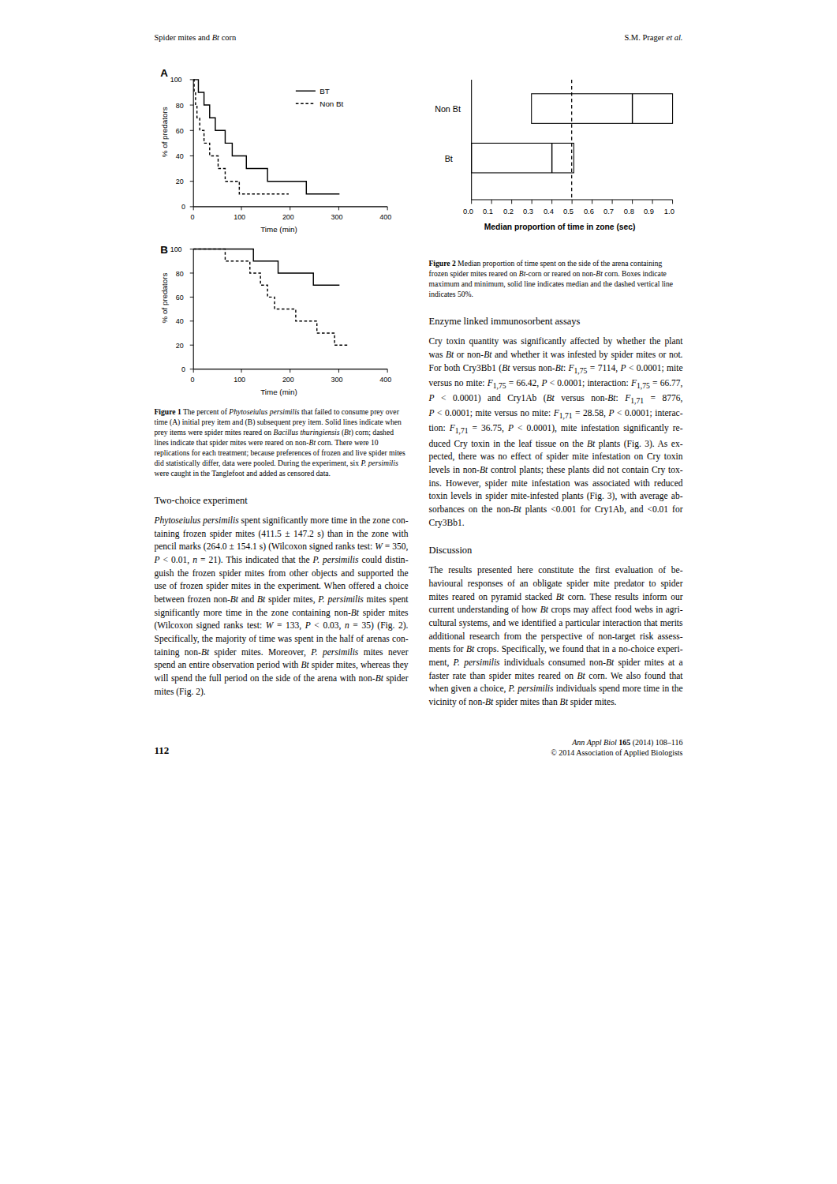Spider mites and Bt corn
S.M. Prager et al.
A 100 80 60 40 20 0 0 100 200 300 400 Time (min) % of predators BT Non Bt B 100 80 60 40 20 0 0 100 200 300 400 Time (min) % of predators
Figure 1 The percent of Phytoseiulus persimilis that failed to consume prey over time (A) initial prey item and (B) subsequent prey item. Solid lines indicate when prey items were spider mites reared on Bacillus thuringiensis (Bt) corn; dashed lines indicate that spider mites were reared on non-Bt corn. There were 10 replications for each treatment; because preferences of frozen and live spider mites did statistically differ, data were pooled. During the experiment, six P. persimilis were caught in the Tanglefoot and added as censored data.
Two-choice experiment
Phytoseiulus persimilis spent significantly more time in the zone containing frozen spider mites (411.5 ± 147.2 s) than in the zone with pencil marks (264.0 ± 154.1 s) (Wilcoxon signed ranks test: W = 350, P < 0.01, n = 21). This indicated that the P. persimilis could distinguish the frozen spider mites from other objects and supported the use of frozen spider mites in the experiment. When offered a choice between frozen non-Bt and Bt spider mites, P. persimilis mites spent significantly more time in the zone containing non-Bt spider mites (Wilcoxon signed ranks test: W = 133, P < 0.03, n = 35) (Fig. 2). Specifically, the majority of time was spent in the half of arenas containing non-Bt spider mites. Moreover, P. persimilis mites never spend an entire observation period with Bt spider mites, whereas they will spend the full period on the side of the arena with non-Bt spider mites (Fig. 2).
Non Bt Bt 0.0 0.1 0.2 0.3 0.4 0.5 0.6 0.7 0.8 0.9 1.0 Median proportion of time in zone (sec)
Figure 2 Median proportion of time spent on the side of the arena containing frozen spider mites reared on Bt-corn or reared on non-Bt corn. Boxes indicate maximum and minimum, solid line indicates median and the dashed vertical line indicates 50%.
Enzyme linked immunosorbent assays
Cry toxin quantity was significantly affected by whether the plant was Bt or non-Bt and whether it was infested by spider mites or not. For both Cry3Bb1 (Bt versus non-Bt: F1,75 = 7114, P < 0.0001; mite versus no mite: F1,75 = 66.42, P < 0.0001; interaction: F1,75 = 66.77, P < 0.0001) and Cry1Ab (Bt versus non-Bt: F1,71 = 8776, P < 0.0001; mite versus no mite: F1,71 = 28.58, P < 0.0001; interaction: F1,71 = 36.75, P < 0.0001), mite infestation significantly reduced Cry toxin in the leaf tissue on the Bt plants (Fig. 3). As expected, there was no effect of spider mite infestation on Cry toxin levels in non-Bt control plants; these plants did not contain Cry toxins. However, spider mite infestation was associated with reduced toxin levels in spider mite-infested plants (Fig. 3), with average absorbances on the non-Bt plants <0.001 for Cry1Ab, and <0.01 for Cry3Bb1.
Discussion
The results presented here constitute the first evaluation of behavioural responses of an obligate spider mite predator to spider mites reared on pyramid stacked Bt corn. These results inform our current understanding of how Bt crops may affect food webs in agricultural systems, and we identified a particular interaction that merits additional research from the perspective of non-target risk assessments for Bt crops. Specifically, we found that in a no-choice experiment, P. persimilis individuals consumed non-Bt spider mites at a faster rate than spider mites reared on Bt corn. We also found that when given a choice, P. persimilis individuals spend more time in the vicinity of non-Bt spider mites than Bt spider mites.
112
Ann Appl Biol 165 (2014) 108–116
© 2014 Association of Applied Biologists